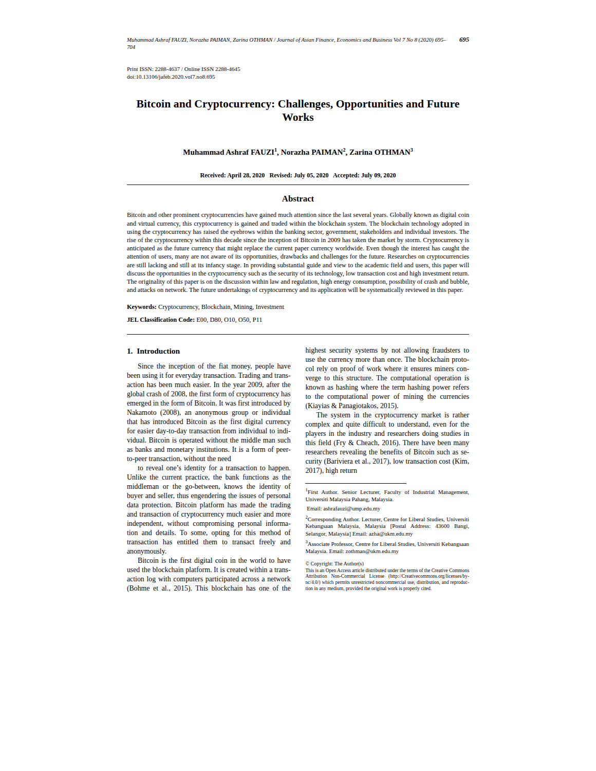Muhammad Ashraf FAUZI, Norazha PAIMAN, Zarina OTHMAN / Journal of Asian Finance, Economics and Business Vol 7 No 8 (2020) 695–704 695
Print ISSN: 2288-4637 / Online ISSN 2288-4645
doi:10.13106/jafeb.2020.vol7.no8.695
Bitcoin and Cryptocurrency: Challenges, Opportunities and Future Works
Muhammad Ashraf FAUZI1, Norazha PAIMAN2, Zarina OTHMAN3
Received: April 28, 2020 Revised: July 05, 2020 Accepted: July 09, 2020
Abstract
Bitcoin and other prominent cryptocurrencies have gained much attention since the last several years. Globally known as digital coin and virtual currency, this cryptocurrency is gained and traded within the blockchain system. The blockchain technology adopted in using the cryptocurrency has raised the eyebrows within the banking sector, government, stakeholders and individual investors. The rise of the cryptocurrency within this decade since the inception of Bitcoin in 2009 has taken the market by storm. Cryptocurrency is anticipated as the future currency that might replace the current paper currency worldwide. Even though the interest has caught the attention of users, many are not aware of its opportunities, drawbacks and challenges for the future. Researches on cryptocurrencies are still lacking and still at its infancy stage. In providing substantial guide and view to the academic field and users, this paper will discuss the opportunities in the cryptocurrency such as the security of its technology, low transaction cost and high investment return. The originality of this paper is on the discussion within law and regulation, high energy consumption, possibility of crash and bubble, and attacks on network. The future undertakings of cryptocurrency and its application will be systematically reviewed in this paper.
Keywords: Cryptocurrency, Blockchain, Mining, Investment
JEL Classification Code: E00, D80, O10, O50, P11
1. Introduction
Since the inception of the fiat money, people have been using it for everyday transaction. Trading and transaction has been much easier. In the year 2009, after the global crash of 2008, the first form of cryptocurrency has emerged in the form of Bitcoin. It was first introduced by Nakamoto (2008), an anonymous group or individual that has introduced Bitcoin as the first digital currency for easier day-to-day transaction from individual to individual. Bitcoin is operated without the middle man such as banks and monetary institutions. It is a form of peer-to-peer transaction, without the need
to reveal one’s identity for a transaction to happen. Unlike the current practice, the bank functions as the middleman or the go-between, knows the identity of buyer and seller, thus engendering the issues of personal data protection. Bitcoin platform has made the trading and transaction of cryptocurrency much easier and more independent, without compromising personal information and details. To some, opting for this method of transaction has entitled them to transact freely and anonymously.
Bitcoin is the first digital coin in the world to have used the blockchain platform. It is created within a transaction log with computers participated across a network (Bohme et al., 2015). This blockchain has one of the highest security systems by not allowing fraudsters to use the currency more than once. The blockchain protocol rely on proof of work where it ensures miners converge to this structure. The computational operation is known as hashing where the term hashing power refers to the computational power of mining the currencies (Kiayias & Panagiotakos, 2015).
The system in the cryptocurrency market is rather complex and quite difficult to understand, even for the players in the industry and researchers doing studies in this field (Fry & Cheach, 2016). There have been many researchers revealing the benefits of Bitcoin such as security (Bariviera et al., 2017), low transaction cost (Kim, 2017), high return
1First Author. Senior Lecturer, Faculty of Industrial Management, Universiti Malaysia Pahang, Malaysia.
Email: ashrafauzi@ump.edu.my
2Corresponding Author. Lecturer, Centre for Liberal Studies, Universiti Kebangsaan Malaysia, Malaysia [Postal Address: 43600 Bangi, Selangor, Malaysia] Email: azha@ukm.edu.my
3Associate Professor, Centre for Liberal Studies, Universiti Kebangsaan Malaysia. Email: zothman@ukm.edu.my
© Copyright: The Author(s)
This is an Open Access article distributed under the terms of the Creative Commons Attribution Non-Commercial License (http://Creativecommons.org/licenses/by-nc/4.0/) which permits unrestricted noncommercial use, distribution, and reproduction in any medium, provided the original work is properly cited.